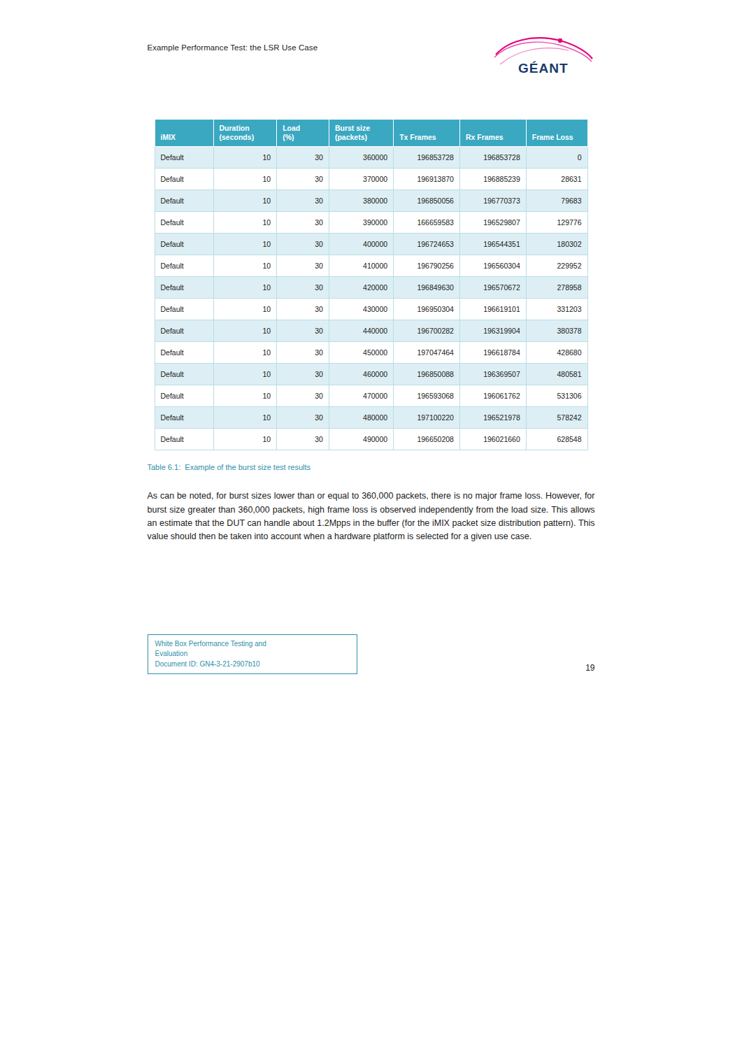Example Performance Test: the LSR Use Case
GÉANT
| iMIX | Duration (seconds) | Load (%) | Burst size (packets) | Tx Frames | Rx Frames | Frame Loss |
| --- | --- | --- | --- | --- | --- | --- |
| Default | 10 | 30 | 360000 | 196853728 | 196853728 | 0 |
| Default | 10 | 30 | 370000 | 196913870 | 196885239 | 28631 |
| Default | 10 | 30 | 380000 | 196850056 | 196770373 | 79683 |
| Default | 10 | 30 | 390000 | 166659583 | 196529807 | 129776 |
| Default | 10 | 30 | 400000 | 196724653 | 196544351 | 180302 |
| Default | 10 | 30 | 410000 | 196790256 | 196560304 | 229952 |
| Default | 10 | 30 | 420000 | 196849630 | 196570672 | 278958 |
| Default | 10 | 30 | 430000 | 196950304 | 196619101 | 331203 |
| Default | 10 | 30 | 440000 | 196700282 | 196319904 | 380378 |
| Default | 10 | 30 | 450000 | 197047464 | 196618784 | 428680 |
| Default | 10 | 30 | 460000 | 196850088 | 196369507 | 480581 |
| Default | 10 | 30 | 470000 | 196593068 | 196061762 | 531306 |
| Default | 10 | 30 | 480000 | 197100220 | 196521978 | 578242 |
| Default | 10 | 30 | 490000 | 196650208 | 196021660 | 628548 |
Table 6.1: Example of the burst size test results
As can be noted, for burst sizes lower than or equal to 360,000 packets, there is no major frame loss. However, for burst size greater than 360,000 packets, high frame loss is observed independently from the load size. This allows an estimate that the DUT can handle about 1.2Mpps in the buffer (for the iMIX packet size distribution pattern). This value should then be taken into account when a hardware platform is selected for a given use case.
White Box Performance Testing and
Evaluation
Document ID: GN4-3-21-2907b10
19